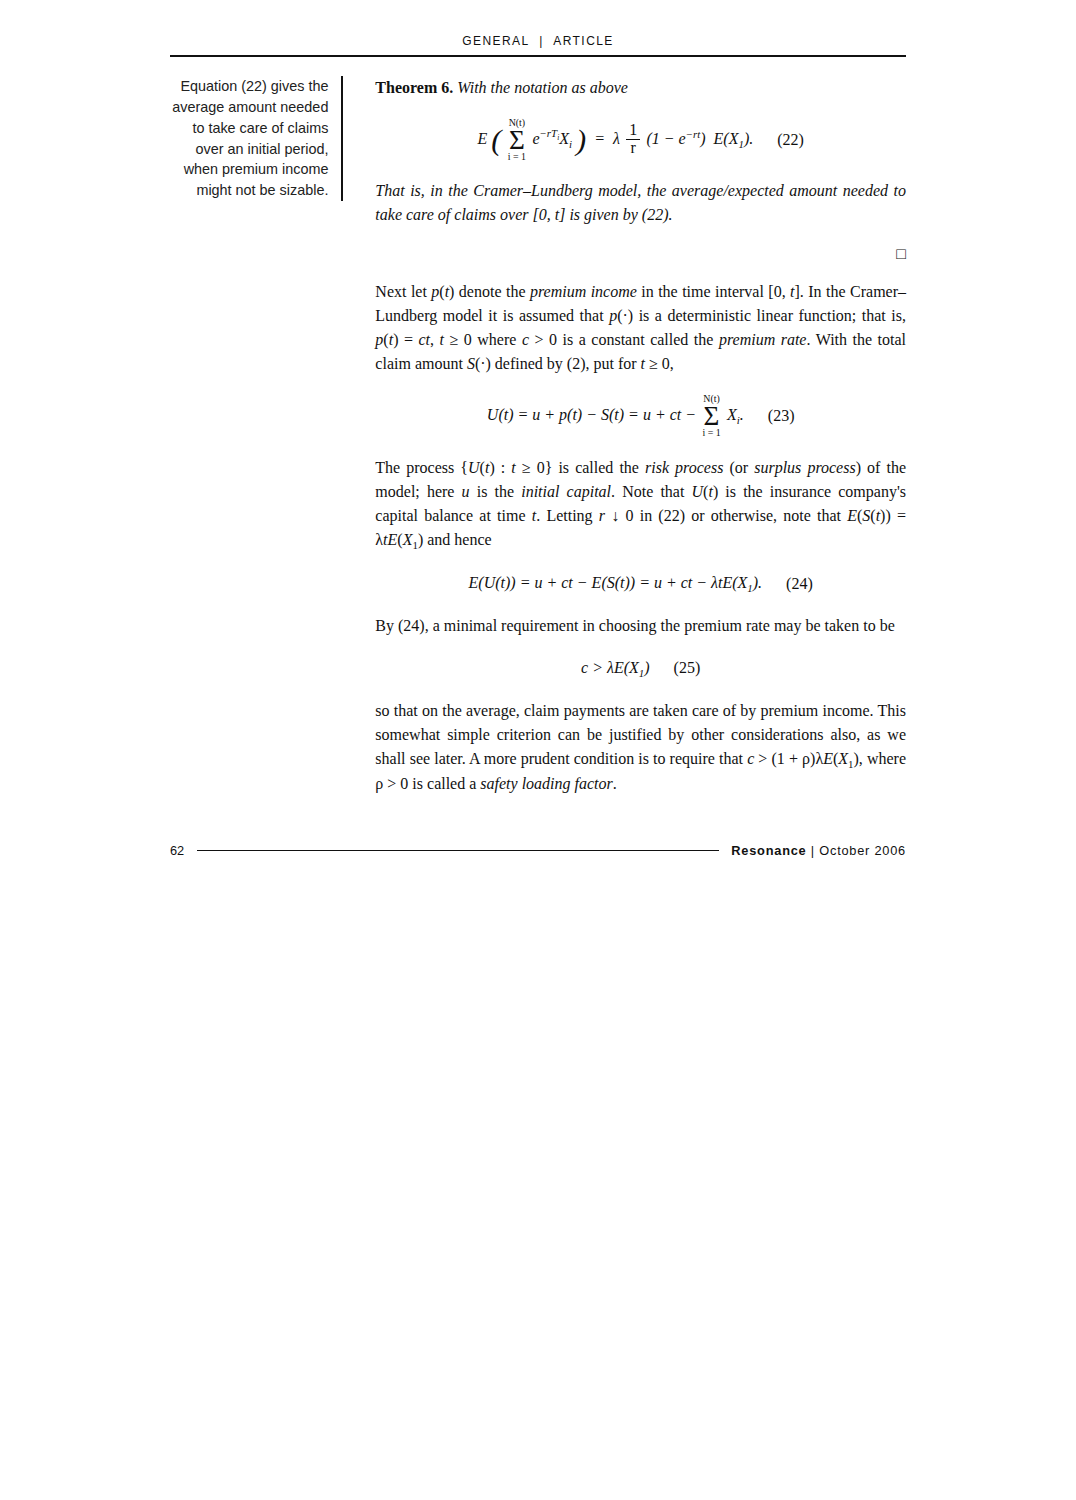General | Article
Equation (22) gives the average amount needed to take care of claims over an initial period, when premium income might not be sizable.
Theorem 6. With the notation as above
E ( N(t) Σ i = 1 e−rTiXi ) = λ 1 r (1 − e−rt) E(X1). (22)
That is, in the Cramer–Lundberg model, the average/expected amount needed to take care of claims over [0, t] is given by (22).
□
Next let p(t) denote the premium income in the time interval [0, t]. In the Cramer–Lundberg model it is assumed that p(·) is a deterministic linear function; that is, p(t) = ct, t ≥ 0 where c > 0 is a constant called the premium rate. With the total claim amount S(·) defined by (2), put for t ≥ 0,
U(t) = u + p(t) − S(t) = u + ct − N(t) Σ i = 1 Xi. (23)
The process {U(t) : t ≥ 0} is called the risk process (or surplus process) of the model; here u is the initial capital. Note that U(t) is the insurance company's capital balance at time t. Letting r ↓ 0 in (22) or otherwise, note that E(S(t)) = λtE(X1) and hence
E(U(t)) = u + ct − E(S(t)) = u + ct − λtE(X1). (24)
By (24), a minimal requirement in choosing the premium rate may be taken to be
c > λE(X1) (25)
so that on the average, claim payments are taken care of by premium income. This somewhat simple criterion can be justified by other considerations also, as we shall see later. A more prudent condition is to require that c > (1 + ρ)λE(X1), where ρ > 0 is called a safety loading factor.
62 Resonance | October 2006